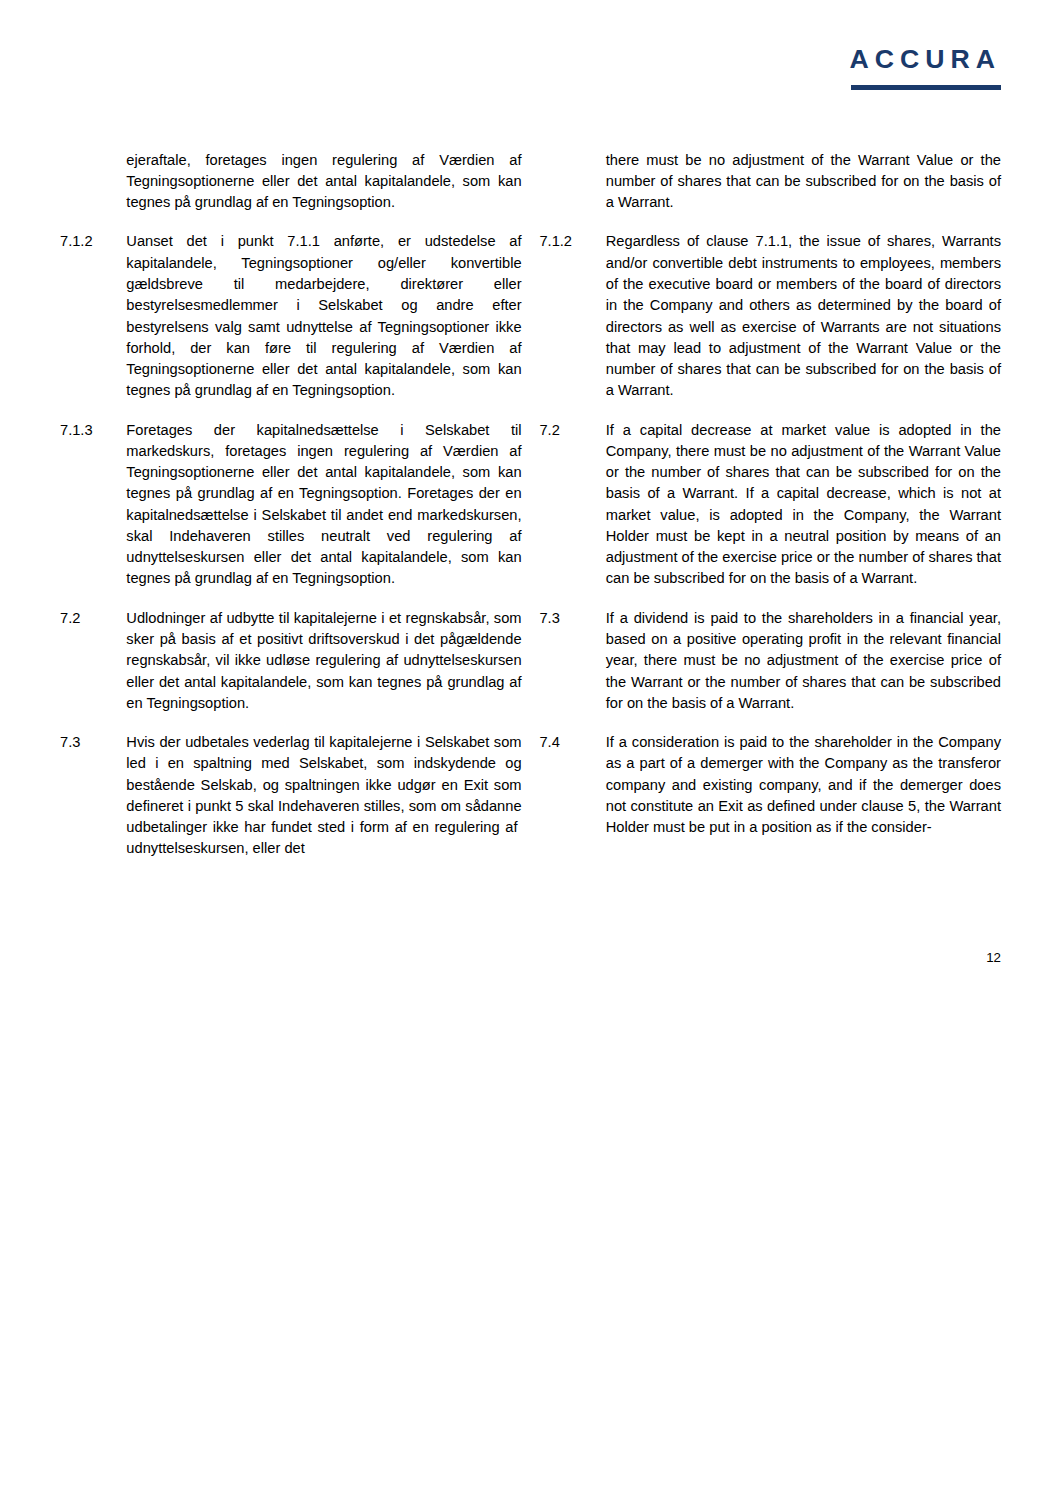ACCURA
| | ejeraftale, foretages ingen regulering af Værdien af Tegningsoptionerne eller det antal kapitalandele, som kan tegnes på grundlag af en Tegningsoption. | | | there must be no adjustment of the Warrant Value or the number of shares that can be subscribed for on the basis of a Warrant. |
| 7.1.2 | Uanset det i punkt 7.1.1 anførte, er udstedelse af kapitalandele, Tegningsoptioner og/eller konvertible gældsbreve til medarbejdere, direktører eller bestyrelsesmedlemmer i Selskabet og andre efter bestyrelsens valg samt udnyttelse af Tegningsoptioner ikke forhold, der kan føre til regulering af Værdien af Tegningsoptionerne eller det antal kapitalandele, som kan tegnes på grundlag af en Tegningsoption. | | 7.1.2 | Regardless of clause 7.1.1, the issue of shares, Warrants and/or convertible debt instruments to employees, members of the executive board or members of the board of directors in the Company and others as determined by the board of directors as well as exercise of Warrants are not situations that may lead to adjustment of the Warrant Value or the number of shares that can be subscribed for on the basis of a Warrant. |
| 7.1.3 | Foretages der kapitalnedsættelse i Selskabet til markedskurs, foretages ingen regulering af Værdien af Tegningsoptionerne eller det antal kapitalandele, som kan tegnes på grundlag af en Tegningsoption. Foretages der en kapitalnedsættelse i Selskabet til andet end markedskursen, skal Indehaveren stilles neutralt ved regulering af udnyttelseskursen eller det antal kapitalandele, som kan tegnes på grundlag af en Tegningsoption. | | 7.2 | If a capital decrease at market value is adopted in the Company, there must be no adjustment of the Warrant Value or the number of shares that can be subscribed for on the basis of a Warrant. If a capital decrease, which is not at market value, is adopted in the Company, the Warrant Holder must be kept in a neutral position by means of an adjustment of the exercise price or the number of shares that can be subscribed for on the basis of a Warrant. |
| 7.2 | Udlodninger af udbytte til kapitalejerne i et regnskabsår, som sker på basis af et positivt driftsoverskud i det pågældende regnskabsår, vil ikke udløse regulering af udnyttelseskursen eller det antal kapitalandele, som kan tegnes på grundlag af en Tegningsoption. | | 7.3 | If a dividend is paid to the shareholders in a financial year, based on a positive operating profit in the relevant financial year, there must be no adjustment of the exercise price of the Warrant or the number of shares that can be subscribed for on the basis of a Warrant. |
| 7.3 | Hvis der udbetales vederlag til kapitalejerne i Selskabet som led i en spaltning med Selskabet, som indskydende og bestående Selskab, og spaltningen ikke udgør en Exit som defineret i punkt 5 skal Indehaveren stilles, som om sådanne udbetalinger ikke har fundet sted i form af en regulering af udnyttelseskursen, eller det | | 7.4 | If a consideration is paid to the shareholder in the Company as a part of a demerger with the Company as the transferor company and existing company, and if the demerger does not constitute an Exit as defined under clause 5, the Warrant Holder must be put in a position as if the consider- |
12